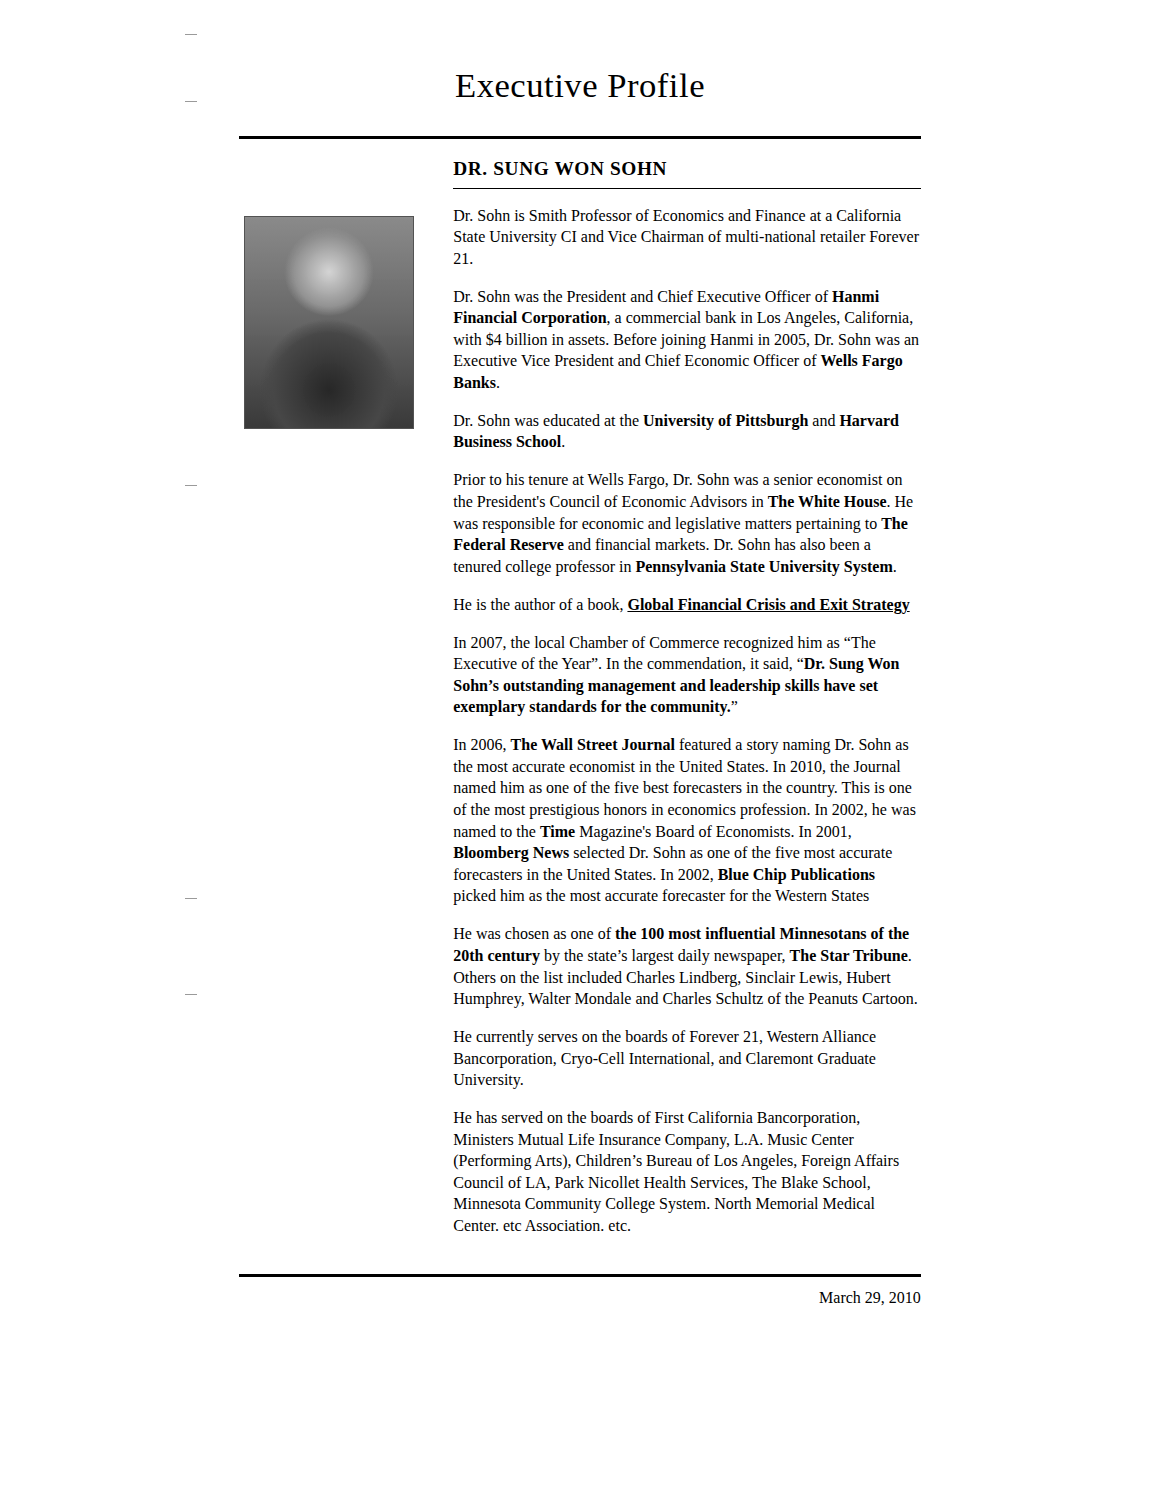Executive Profile
DR. SUNG WON SOHN
Dr. Sohn is Smith Professor of Economics and Finance at a California State University CI and Vice Chairman of multi-national retailer Forever 21.
Dr. Sohn was the President and Chief Executive Officer of Hanmi Financial Corporation, a commercial bank in Los Angeles, California, with $4 billion in assets. Before joining Hanmi in 2005, Dr. Sohn was an Executive Vice President and Chief Economic Officer of Wells Fargo Banks.
Dr. Sohn was educated at the University of Pittsburgh and Harvard Business School.
Prior to his tenure at Wells Fargo, Dr. Sohn was a senior economist on the President's Council of Economic Advisors in The White House. He was responsible for economic and legislative matters pertaining to The Federal Reserve and financial markets. Dr. Sohn has also been a tenured college professor in Pennsylvania State University System.
He is the author of a book, Global Financial Crisis and Exit Strategy
In 2007, the local Chamber of Commerce recognized him as “The Executive of the Year”. In the commendation, it said, “Dr. Sung Won Sohn’s outstanding management and leadership skills have set exemplary standards for the community.”
In 2006, The Wall Street Journal featured a story naming Dr. Sohn as the most accurate economist in the United States. In 2010, the Journal named him as one of the five best forecasters in the country. This is one of the most prestigious honors in economics profession. In 2002, he was named to the Time Magazine's Board of Economists. In 2001, Bloomberg News selected Dr. Sohn as one of the five most accurate forecasters in the United States. In 2002, Blue Chip Publications picked him as the most accurate forecaster for the Western States
He was chosen as one of the 100 most influential Minnesotans of the 20th century by the state’s largest daily newspaper, The Star Tribune. Others on the list included Charles Lindberg, Sinclair Lewis, Hubert Humphrey, Walter Mondale and Charles Schultz of the Peanuts Cartoon.
He currently serves on the boards of Forever 21, Western Alliance Bancorporation, Cryo-Cell International, and Claremont Graduate University.
He has served on the boards of First California Bancorporation, Ministers Mutual Life Insurance Company, L.A. Music Center (Performing Arts), Children’s Bureau of Los Angeles, Foreign Affairs Council of LA, Park Nicollet Health Services, The Blake School, Minnesota Community College System. North Memorial Medical Center. etc Association. etc.
March 29, 2010